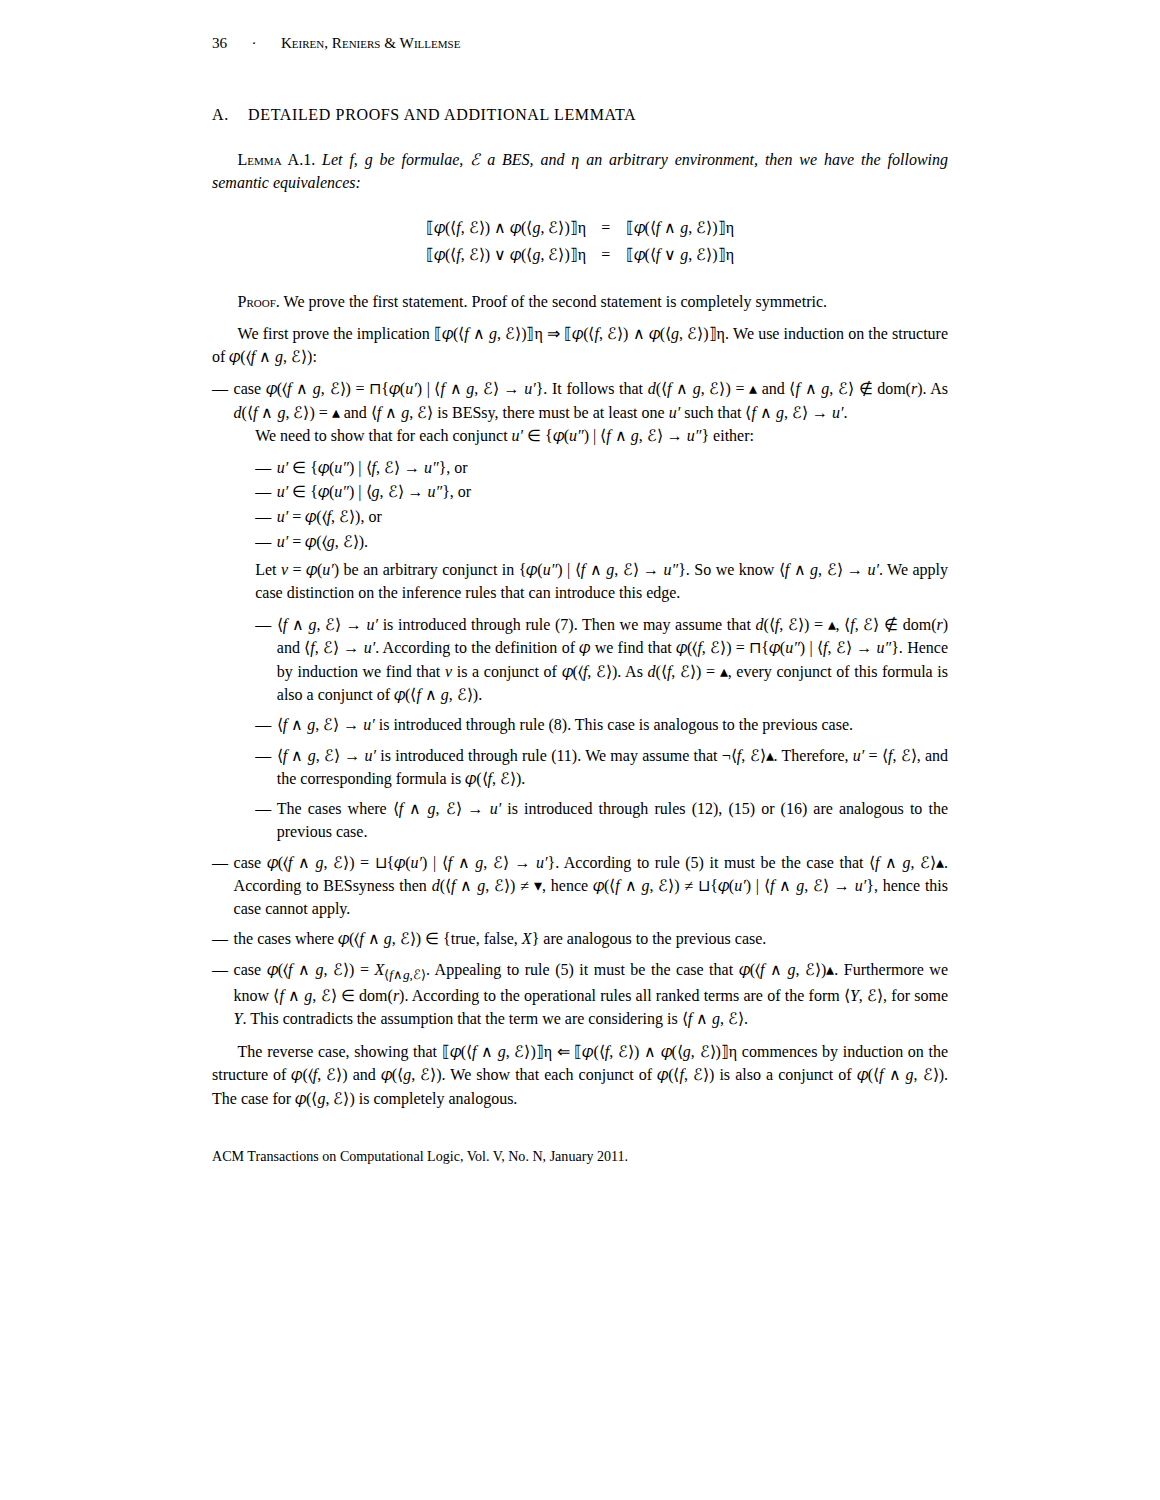36·Keiren, Reniers & Willemse
A. DETAILED PROOFS AND ADDITIONAL LEMMATA
Lemma A.1. Let f, g be formulae, ℰ a BES, and η an arbitrary environment, then we have the following semantic equivalences:
| ⟦𝜑(⟨ f , ℰ⟩) ∧ 𝜑(⟨ g , ℰ⟩)⟧η | = | ⟦𝜑(⟨ f ∧ g , ℰ⟩)⟧η |
| ⟦𝜑(⟨ f , ℰ⟩) ∨ 𝜑(⟨ g , ℰ⟩)⟧η | = | ⟦𝜑(⟨ f ∨ g , ℰ⟩)⟧η |
Proof. We prove the first statement. Proof of the second statement is completely symmetric.
We first prove the implication ⟦𝜑(⟨f ∧ g, ℰ⟩)⟧η ⇒ ⟦𝜑(⟨f, ℰ⟩) ∧ 𝜑(⟨g, ℰ⟩)⟧η. We use induction on the structure of 𝜑(⟨f ∧ g, ℰ⟩):
case 𝜑(⟨f ∧ g, ℰ⟩) = ⊓{𝜑(u′) | ⟨f ∧ g, ℰ⟩ → u′}. It follows that d(⟨f ∧ g, ℰ⟩) = ▴ and ⟨f ∧ g, ℰ⟩ ∉ dom(r). As d(⟨f ∧ g, ℰ⟩) = ▴ and ⟨f ∧ g, ℰ⟩ is BESsy, there must be at least one u′ such that ⟨f ∧ g, ℰ⟩ → u′.
We need to show that for each conjunct u′ ∈ {𝜑(u″) | ⟨f ∧ g, ℰ⟩ → u″} either:
u′ ∈ {𝜑(u″) | ⟨f, ℰ⟩ → u″}, or
u′ ∈ {𝜑(u″) | ⟨g, ℰ⟩ → u″}, or
u′ = 𝜑(⟨f, ℰ⟩), or
u′ = 𝜑(⟨g, ℰ⟩).
Let v = 𝜑(u′) be an arbitrary conjunct in {𝜑(u″) | ⟨f ∧ g, ℰ⟩ → u″}. So we know ⟨f ∧ g, ℰ⟩ → u′. We apply case distinction on the inference rules that can introduce this edge.
⟨f ∧ g, ℰ⟩ → u′ is introduced through rule (7). Then we may assume that d(⟨f, ℰ⟩) = ▴, ⟨f, ℰ⟩ ∉ dom(r) and ⟨f, ℰ⟩ → u′. According to the definition of 𝜑 we find that 𝜑(⟨f, ℰ⟩) = ⊓{𝜑(u″) | ⟨f, ℰ⟩ → u″}. Hence by induction we find that v is a conjunct of 𝜑(⟨f, ℰ⟩). As d(⟨f, ℰ⟩) = ▴, every conjunct of this formula is also a conjunct of 𝜑(⟨f ∧ g, ℰ⟩).
⟨f ∧ g, ℰ⟩ → u′ is introduced through rule (8). This case is analogous to the previous case.
⟨f ∧ g, ℰ⟩ → u′ is introduced through rule (11). We may assume that ¬⟨f, ℰ⟩▴. Therefore, u′ = ⟨f, ℰ⟩, and the corresponding formula is 𝜑(⟨f, ℰ⟩).
The cases where ⟨f ∧ g, ℰ⟩ → u′ is introduced through rules (12), (15) or (16) are analogous to the previous case.
case 𝜑(⟨f ∧ g, ℰ⟩) = ⊔{𝜑(u′) | ⟨f ∧ g, ℰ⟩ → u′}. According to rule (5) it must be the case that ⟨f ∧ g, ℰ⟩▴. According to BESsyness then d(⟨f ∧ g, ℰ⟩) ≠ ▾, hence 𝜑(⟨f ∧ g, ℰ⟩) ≠ ⊔{𝜑(u′) | ⟨f ∧ g, ℰ⟩ → u′}, hence this case cannot apply.
the cases where 𝜑(⟨f ∧ g, ℰ⟩) ∈ {true, false, X} are analogous to the previous case.
case 𝜑(⟨f ∧ g, ℰ⟩) = X⟨f∧g,ℰ⟩. Appealing to rule (5) it must be the case that 𝜑(⟨f ∧ g, ℰ⟩)▴. Furthermore we know ⟨f ∧ g, ℰ⟩ ∈ dom(r). According to the operational rules all ranked terms are of the form ⟨Y, ℰ⟩, for some Y. This contradicts the assumption that the term we are considering is ⟨f ∧ g, ℰ⟩.
The reverse case, showing that ⟦𝜑(⟨f ∧ g, ℰ⟩)⟧η ⇐ ⟦𝜑(⟨f, ℰ⟩) ∧ 𝜑(⟨g, ℰ⟩)⟧η commences by induction on the structure of 𝜑(⟨f, ℰ⟩) and 𝜑(⟨g, ℰ⟩). We show that each conjunct of 𝜑(⟨f, ℰ⟩) is also a conjunct of 𝜑(⟨f ∧ g, ℰ⟩). The case for 𝜑(⟨g, ℰ⟩) is completely analogous.
ACM Transactions on Computational Logic, Vol. V, No. N, January 2011.